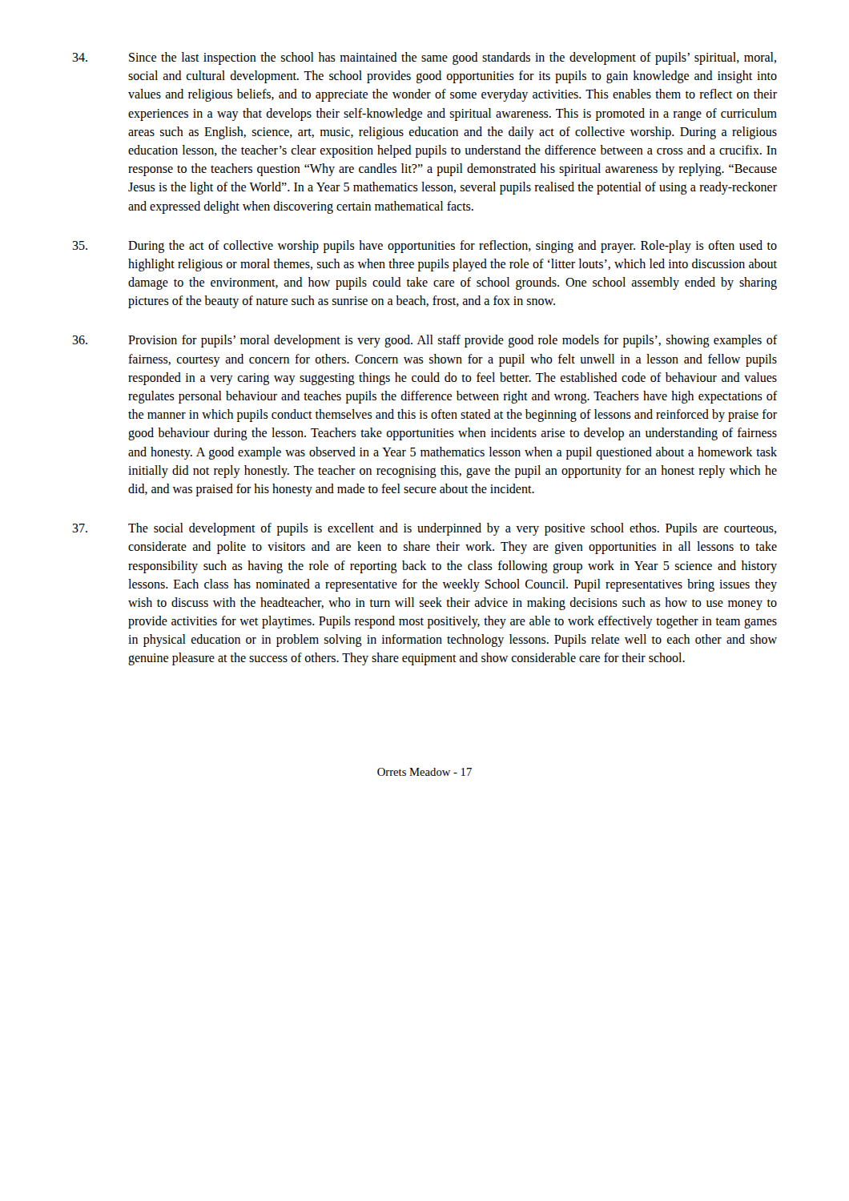Since the last inspection the school has maintained the same good standards in the development of pupils’ spiritual, moral, social and cultural development. The school provides good opportunities for its pupils to gain knowledge and insight into values and religious beliefs, and to appreciate the wonder of some everyday activities. This enables them to reflect on their experiences in a way that develops their self-knowledge and spiritual awareness. This is promoted in a range of curriculum areas such as English, science, art, music, religious education and the daily act of collective worship. During a religious education lesson, the teacher’s clear exposition helped pupils to understand the difference between a cross and a crucifix. In response to the teachers question “Why are candles lit?” a pupil demonstrated his spiritual awareness by replying. “Because Jesus is the light of the World”. In a Year 5 mathematics lesson, several pupils realised the potential of using a ready-reckoner and expressed delight when discovering certain mathematical facts.
During the act of collective worship pupils have opportunities for reflection, singing and prayer. Role-play is often used to highlight religious or moral themes, such as when three pupils played the role of ‘litter louts’, which led into discussion about damage to the environment, and how pupils could take care of school grounds. One school assembly ended by sharing pictures of the beauty of nature such as sunrise on a beach, frost, and a fox in snow.
Provision for pupils’ moral development is very good. All staff provide good role models for pupils’, showing examples of fairness, courtesy and concern for others. Concern was shown for a pupil who felt unwell in a lesson and fellow pupils responded in a very caring way suggesting things he could do to feel better. The established code of behaviour and values regulates personal behaviour and teaches pupils the difference between right and wrong. Teachers have high expectations of the manner in which pupils conduct themselves and this is often stated at the beginning of lessons and reinforced by praise for good behaviour during the lesson. Teachers take opportunities when incidents arise to develop an understanding of fairness and honesty. A good example was observed in a Year 5 mathematics lesson when a pupil questioned about a homework task initially did not reply honestly. The teacher on recognising this, gave the pupil an opportunity for an honest reply which he did, and was praised for his honesty and made to feel secure about the incident.
The social development of pupils is excellent and is underpinned by a very positive school ethos. Pupils are courteous, considerate and polite to visitors and are keen to share their work. They are given opportunities in all lessons to take responsibility such as having the role of reporting back to the class following group work in Year 5 science and history lessons. Each class has nominated a representative for the weekly School Council. Pupil representatives bring issues they wish to discuss with the headteacher, who in turn will seek their advice in making decisions such as how to use money to provide activities for wet playtimes. Pupils respond most positively, they are able to work effectively together in team games in physical education or in problem solving in information technology lessons. Pupils relate well to each other and show genuine pleasure at the success of others. They share equipment and show considerable care for their school.
Orrets Meadow - 17